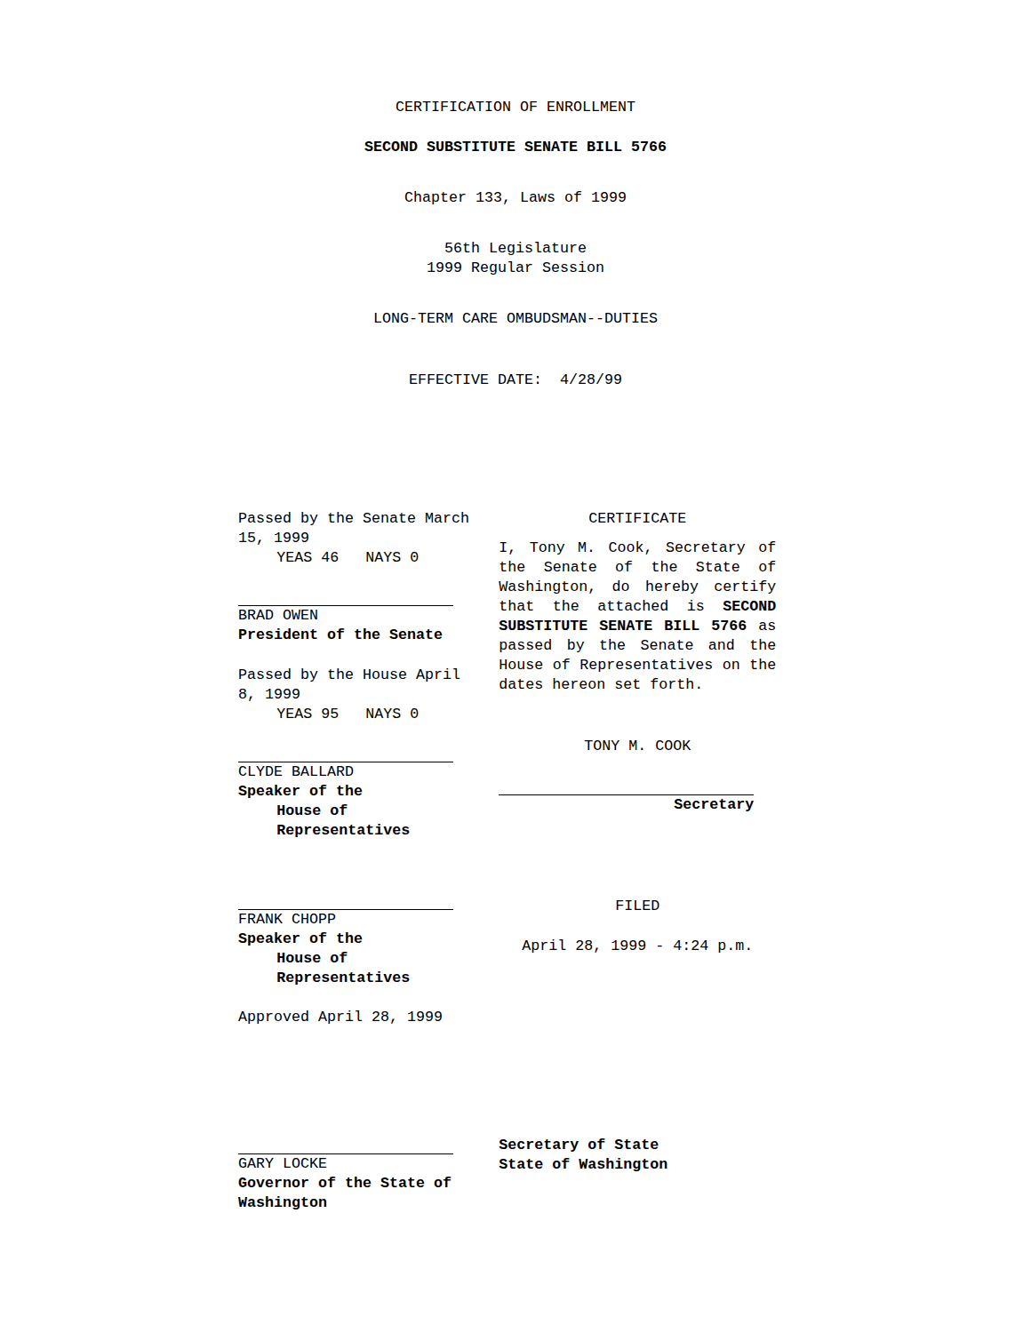CERTIFICATION OF ENROLLMENT
SECOND SUBSTITUTE SENATE BILL 5766
Chapter 133, Laws of 1999
56th Legislature
1999 Regular Session
LONG-TERM CARE OMBUDSMAN--DUTIES
EFFECTIVE DATE: 4/28/99
Passed by the Senate March 15, 1999
YEAS 46 NAYS 0
BRAD OWEN
President of the Senate
Passed by the House April 8, 1999
YEAS 95 NAYS 0
CLYDE BALLARD
Speaker of the
House of Representatives
FRANK CHOPP
Speaker of the
House of Representatives
Approved April 28, 1999
CERTIFICATE
I, Tony M. Cook, Secretary of the Senate of the State of Washington, do hereby certify that the attached is SECOND SUBSTITUTE SENATE BILL 5766 as passed by the Senate and the House of Representatives on the dates hereon set forth.
TONY M. COOK
Secretary
FILED
April 28, 1999 - 4:24 p.m.
GARY LOCKE
Governor of the State of Washington
Secretary of State
State of Washington